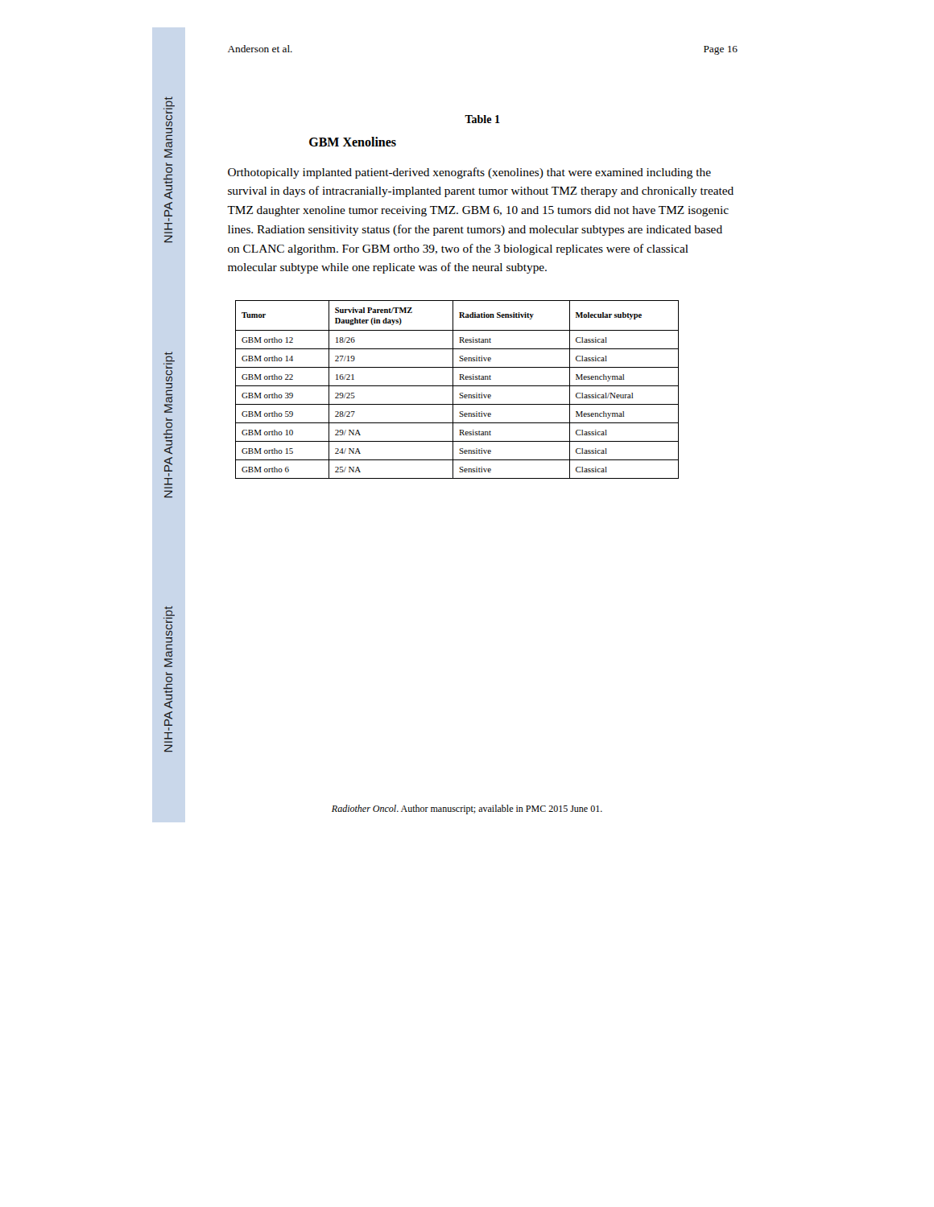NIH-PA Author Manuscript NIH-PA Author Manuscript NIH-PA Author Manuscript
Anderson et al.
Page 16
Table 1
GBM Xenolines
Orthotopically implanted patient-derived xenografts (xenolines) that were examined including the survival in days of intracranially-implanted parent tumor without TMZ therapy and chronically treated TMZ daughter xenoline tumor receiving TMZ. GBM 6, 10 and 15 tumors did not have TMZ isogenic lines. Radiation sensitivity status (for the parent tumors) and molecular subtypes are indicated based on CLANC algorithm. For GBM ortho 39, two of the 3 biological replicates were of classical molecular subtype while one replicate was of the neural subtype.
| Tumor | Survival Parent/TMZ Daughter (in days) | Radiation Sensitivity | Molecular subtype |
| --- | --- | --- | --- |
| GBM ortho 12 | 18/26 | Resistant | Classical |
| GBM ortho 14 | 27/19 | Sensitive | Classical |
| GBM ortho 22 | 16/21 | Resistant | Mesenchymal |
| GBM ortho 39 | 29/25 | Sensitive | Classical/Neural |
| GBM ortho 59 | 28/27 | Sensitive | Mesenchymal |
| GBM ortho 10 | 29/ NA | Resistant | Classical |
| GBM ortho 15 | 24/ NA | Sensitive | Classical |
| GBM ortho 6 | 25/ NA | Sensitive | Classical |
Radiother Oncol. Author manuscript; available in PMC 2015 June 01.